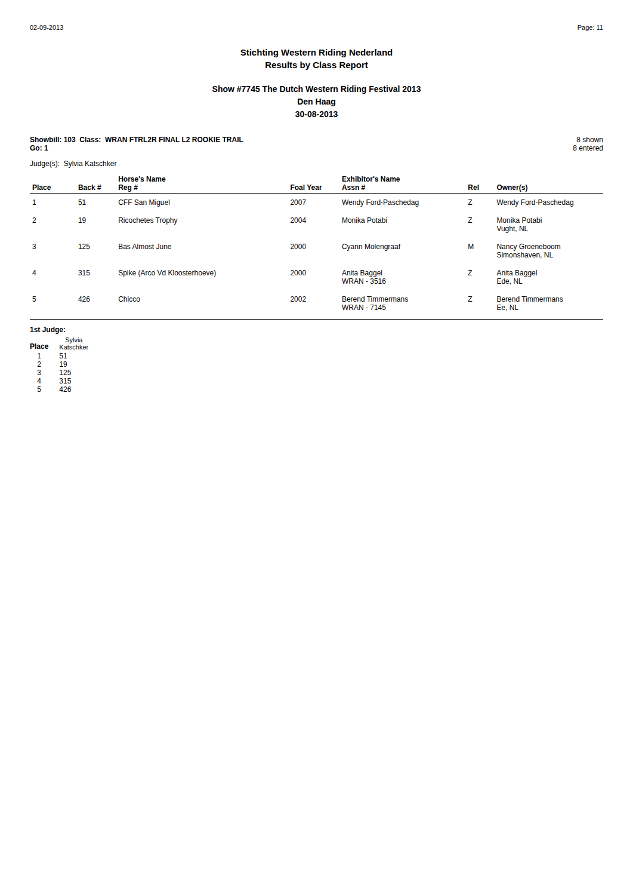02-09-2013
Page: 11
Stichting Western Riding Nederland
Results by Class Report
Show #7745 The Dutch Western Riding Festival 2013
Den Haag
30-08-2013
Showbill: 103 Class: WRAN FTRL2R FINAL L2 ROOKIE TRAIL
8 shown
Go: 1
8 entered
Judge(s): Sylvia Katschker
| Place | Back # | Horse's Name Reg # | Foal Year | Exhibitor's Name Assn # | Rel | Owner(s) |
| --- | --- | --- | --- | --- | --- | --- |
| 1 | 51 | CFF San Miguel | 2007 | Wendy Ford-Paschedag | Z | Wendy Ford-Paschedag |
| 2 | 19 | Ricochetes Trophy | 2004 | Monika Potabi | Z | Monika Potabi Vught, NL |
| 3 | 125 | Bas Almost June | 2000 | Cyann Molengraaf | M | Nancy Groeneboom Simonshaven, NL |
| 4 | 315 | Spike (Arco Vd Kloosterhoeve) | 2000 | Anita Baggel WRAN - 3516 | Z | Anita Baggel Ede, NL |
| 5 | 426 | Chicco | 2002 | Berend Timmermans WRAN - 7145 | Z | Berend Timmermans Ee, NL |
1st Judge:
| Place | Sylvia Katschker |
| --- | --- |
| 1 | 51 |
| 2 | 19 |
| 3 | 125 |
| 4 | 315 |
| 5 | 426 |